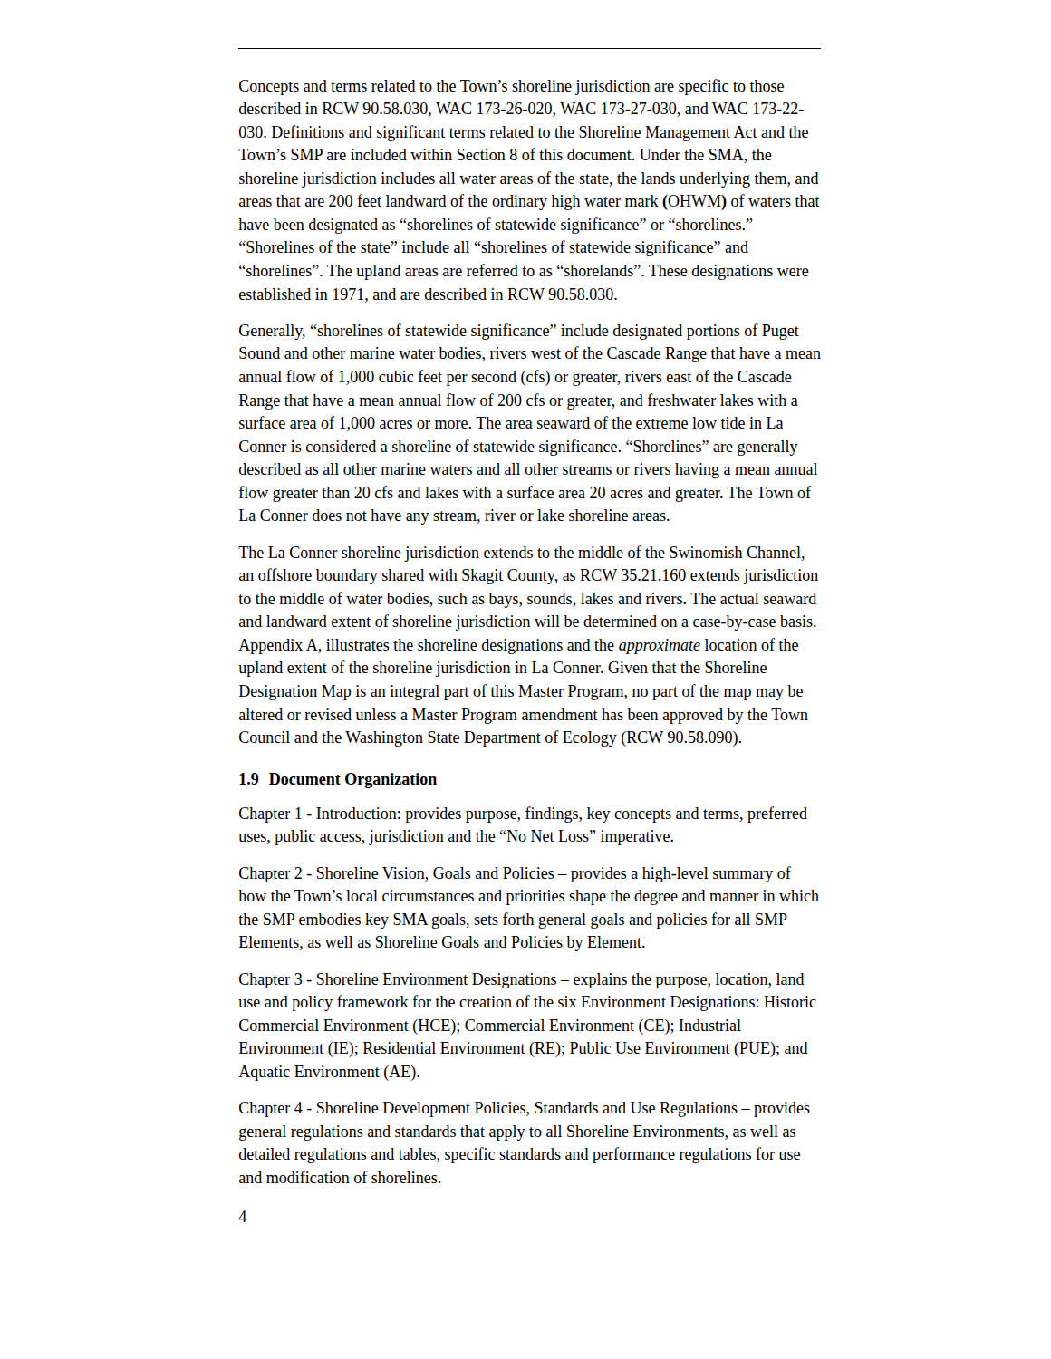Concepts and terms related to the Town’s shoreline jurisdiction are specific to those described in RCW 90.58.030, WAC 173-26-020, WAC 173-27-030, and WAC 173-22-030. Definitions and significant terms related to the Shoreline Management Act and the Town’s SMP are included within Section 8 of this document. Under the SMA, the shoreline jurisdiction includes all water areas of the state, the lands underlying them, and areas that are 200 feet landward of the ordinary high water mark (OHWM) of waters that have been designated as “shorelines of statewide significance” or “shorelines.” “Shorelines of the state” include all “shorelines of statewide significance” and “shorelines”. The upland areas are referred to as “shorelands”. These designations were established in 1971, and are described in RCW 90.58.030.
Generally, “shorelines of statewide significance” include designated portions of Puget Sound and other marine water bodies, rivers west of the Cascade Range that have a mean annual flow of 1,000 cubic feet per second (cfs) or greater, rivers east of the Cascade Range that have a mean annual flow of 200 cfs or greater, and freshwater lakes with a surface area of 1,000 acres or more. The area seaward of the extreme low tide in La Conner is considered a shoreline of statewide significance. “Shorelines” are generally described as all other marine waters and all other streams or rivers having a mean annual flow greater than 20 cfs and lakes with a surface area 20 acres and greater. The Town of La Conner does not have any stream, river or lake shoreline areas.
The La Conner shoreline jurisdiction extends to the middle of the Swinomish Channel, an offshore boundary shared with Skagit County, as RCW 35.21.160 extends jurisdiction to the middle of water bodies, such as bays, sounds, lakes and rivers. The actual seaward and landward extent of shoreline jurisdiction will be determined on a case-by-case basis. Appendix A, illustrates the shoreline designations and the approximate location of the upland extent of the shoreline jurisdiction in La Conner. Given that the Shoreline Designation Map is an integral part of this Master Program, no part of the map may be altered or revised unless a Master Program amendment has been approved by the Town Council and the Washington State Department of Ecology (RCW 90.58.090).
1.9 Document Organization
Chapter 1 - Introduction: provides purpose, findings, key concepts and terms, preferred uses, public access, jurisdiction and the “No Net Loss” imperative.
Chapter 2 - Shoreline Vision, Goals and Policies – provides a high-level summary of how the Town’s local circumstances and priorities shape the degree and manner in which the SMP embodies key SMA goals, sets forth general goals and policies for all SMP Elements, as well as Shoreline Goals and Policies by Element.
Chapter 3 - Shoreline Environment Designations – explains the purpose, location, land use and policy framework for the creation of the six Environment Designations: Historic Commercial Environment (HCE); Commercial Environment (CE); Industrial Environment (IE); Residential Environment (RE); Public Use Environment (PUE); and Aquatic Environment (AE).
Chapter 4 - Shoreline Development Policies, Standards and Use Regulations – provides general regulations and standards that apply to all Shoreline Environments, as well as detailed regulations and tables, specific standards and performance regulations for use and modification of shorelines.
4